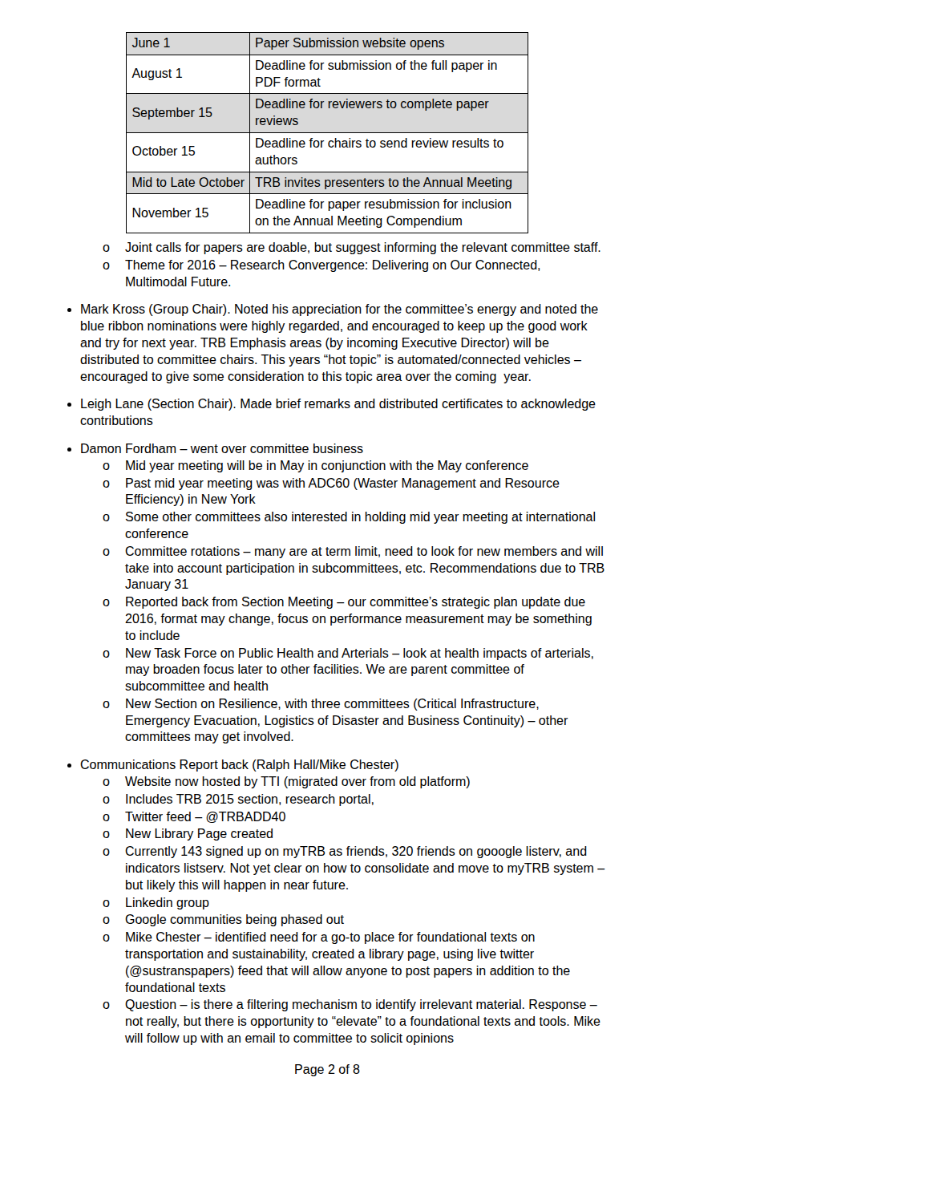| June 1 | Paper Submission website opens |
| August 1 | Deadline for submission of the full paper in PDF format |
| September 15 | Deadline for reviewers to complete paper reviews |
| October 15 | Deadline for chairs to send review results to authors |
| Mid to Late October | TRB invites presenters to the Annual Meeting |
| November 15 | Deadline for paper resubmission for inclusion on the Annual Meeting Compendium |
Joint calls for papers are doable, but suggest informing the relevant committee staff.
Theme for 2016 – Research Convergence: Delivering on Our Connected, Multimodal Future.
Mark Kross (Group Chair). Noted his appreciation for the committee’s energy and noted the blue ribbon nominations were highly regarded, and encouraged to keep up the good work and try for next year. TRB Emphasis areas (by incoming Executive Director) will be distributed to committee chairs. This years “hot topic” is automated/connected vehicles – encouraged to give some consideration to this topic area over the coming year.
Leigh Lane (Section Chair). Made brief remarks and distributed certificates to acknowledge contributions
Damon Fordham – went over committee business
Mid year meeting will be in May in conjunction with the May conference
Past mid year meeting was with ADC60 (Waster Management and Resource Efficiency) in New York
Some other committees also interested in holding mid year meeting at international conference
Committee rotations – many are at term limit, need to look for new members and will take into account participation in subcommittees, etc. Recommendations due to TRB January 31
Reported back from Section Meeting – our committee’s strategic plan update due 2016, format may change, focus on performance measurement may be something to include
New Task Force on Public Health and Arterials – look at health impacts of arterials, may broaden focus later to other facilities. We are parent committee of subcommittee and health
New Section on Resilience, with three committees (Critical Infrastructure, Emergency Evacuation, Logistics of Disaster and Business Continuity) – other committees may get involved.
Communications Report back (Ralph Hall/Mike Chester)
Website now hosted by TTI (migrated over from old platform)
Includes TRB 2015 section, research portal,
Twitter feed – @TRBADD40
New Library Page created
Currently 143 signed up on myTRB as friends, 320 friends on gooogle listerv, and indicators listserv. Not yet clear on how to consolidate and move to myTRB system – but likely this will happen in near future.
Linkedin group
Google communities being phased out
Mike Chester – identified need for a go-to place for foundational texts on transportation and sustainability, created a library page, using live twitter (@sustranspapers) feed that will allow anyone to post papers in addition to the foundational texts
Question – is there a filtering mechanism to identify irrelevant material. Response – not really, but there is opportunity to “elevate” to a foundational texts and tools. Mike will follow up with an email to committee to solicit opinions
Page 2 of 8